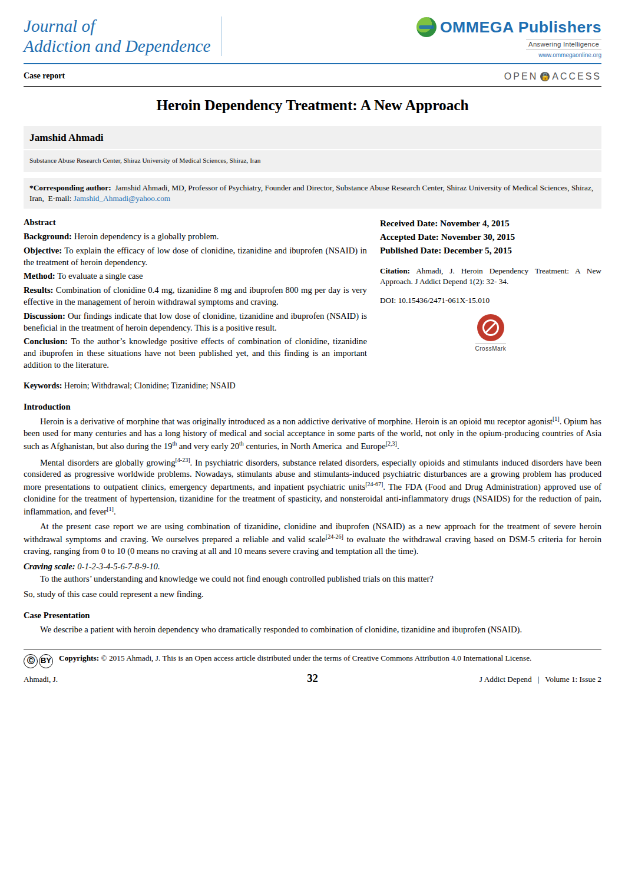Journal of
Addiction and Dependence
OMMEGA Publishers
Answering Intelligence
www.ommegaonline.org
Case report
OPEN 🔓 ACCESS
Heroin Dependency Treatment: A New Approach
Jamshid Ahmadi
Substance Abuse Research Center, Shiraz University of Medical Sciences, Shiraz, Iran
*Corresponding author: Jamshid Ahmadi, MD, Professor of Psychiatry, Founder and Director, Substance Abuse Research Center, Shiraz University of Medical Sciences, Shiraz, Iran, E-mail: Jamshid_Ahmadi@yahoo.com
Abstract
Background: Heroin dependency is a globally problem.
Objective: To explain the efficacy of low dose of clonidine, tizanidine and ibuprofen (NSAID) in the treatment of heroin dependency.
Method: To evaluate a single case
Results: Combination of clonidine 0.4 mg, tizanidine 8 mg and ibuprofen 800 mg per day is very effective in the management of heroin withdrawal symptoms and craving.
Discussion: Our findings indicate that low dose of clonidine, tizanidine and ibuprofen (NSAID) is beneficial in the treatment of heroin dependency. This is a positive result.
Conclusion: To the author’s knowledge positive effects of combination of clonidine, tizanidine and ibuprofen in these situations have not been published yet, and this finding is an important addition to the literature.
Keywords: Heroin; Withdrawal; Clonidine; Tizanidine; NSAID
Received Date: November 4, 2015
Accepted Date: November 30, 2015
Published Date: December 5, 2015
Citation: Ahmadi, J. Heroin Dependency Treatment: A New Approach. J Addict Depend 1(2): 32- 34.
DOI: 10.15436/2471-061X-15.010
CrossMark
Introduction
Heroin is a derivative of morphine that was originally introduced as a non addictive derivative of morphine. Heroin is an opioid mu receptor agonist[1]. Opium has been used for many centuries and has a long history of medical and social acceptance in some parts of the world, not only in the opium-producing countries of Asia such as Afghanistan, but also during the 19th and very early 20th centuries, in North America and Europe[2,3].
Mental disorders are globally growing[4-23]. In psychiatric disorders, substance related disorders, especially opioids and stimulants induced disorders have been considered as progressive worldwide problems. Nowadays, stimulants abuse and stimulants-induced psychiatric disturbances are a growing problem has produced more presentations to outpatient clinics, emergency departments, and inpatient psychiatric units[24-67]. The FDA (Food and Drug Administration) approved use of clonidine for the treatment of hypertension, tizanidine for the treatment of spasticity, and nonsteroidal anti-inflammatory drugs (NSAIDS) for the reduction of pain, inflammation, and fever[1].
At the present case report we are using combination of tizanidine, clonidine and ibuprofen (NSAID) as a new approach for the treatment of severe heroin withdrawal symptoms and craving. We ourselves prepared a reliable and valid scale[24-26] to evaluate the withdrawal craving based on DSM-5 criteria for heroin craving, ranging from 0 to 10 (0 means no craving at all and 10 means severe craving and temptation all the time).
Craving scale: 0-1-2-3-4-5-6-7-8-9-10.
To the authors’ understanding and knowledge we could not find enough controlled published trials on this matter?
So, study of this case could represent a new finding.
Case Presentation
We describe a patient with heroin dependency who dramatically responded to combination of clonidine, tizanidine and ibuprofen (NSAID).
ⒸBY
Copyrights: © 2015 Ahmadi, J. This is an Open access article distributed under the terms of Creative Commons Attribution 4.0 International License.
Ahmadi, J.
32
J Addict Depend | Volume 1: Issue 2